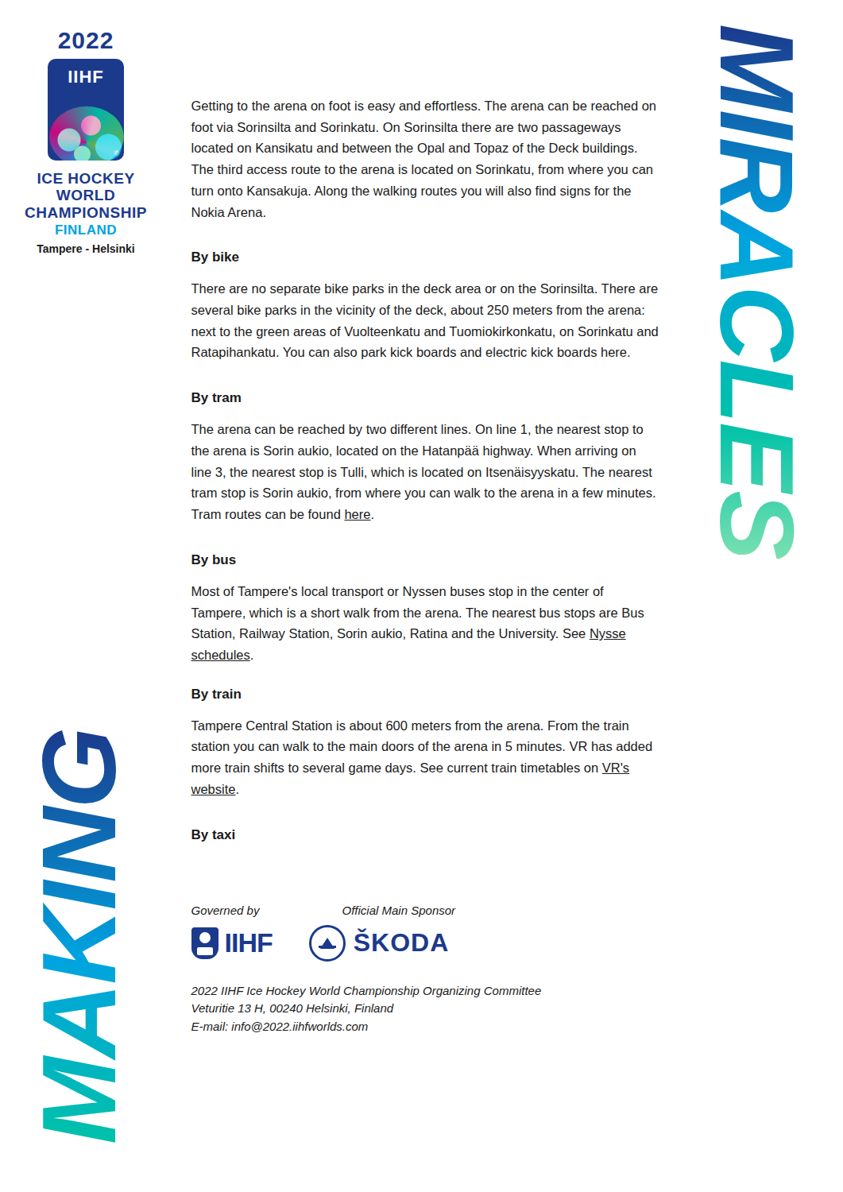2022
IIHF ®
ICE HOCKEY
WORLD
CHAMPIONSHIP FINLAND
Tampere - Helsinki
MAKING
MIRACLES
Getting to the arena on foot is easy and effortless. The arena can be reached on foot via Sorinsilta and Sorinkatu. On Sorinsilta there are two passageways located on Kansikatu and between the Opal and Topaz of the Deck buildings. The third access route to the arena is located on Sorinkatu, from where you can turn onto Kansakuja. Along the walking routes you will also find signs for the Nokia Arena.
By bike
There are no separate bike parks in the deck area or on the Sorinsilta. There are several bike parks in the vicinity of the deck, about 250 meters from the arena: next to the green areas of Vuolteenkatu and Tuomiokirkonkatu, on Sorinkatu and Ratapihankatu. You can also park kick boards and electric kick boards here.
By tram
The arena can be reached by two different lines. On line 1, the nearest stop to the arena is Sorin aukio, located on the Hatanpää highway. When arriving on line 3, the nearest stop is Tulli, which is located on Itsenäisyyskatu. The nearest tram stop is Sorin aukio, from where you can walk to the arena in a few minutes. Tram routes can be found here.
By bus
Most of Tampere's local transport or Nyssen buses stop in the center of Tampere, which is a short walk from the arena. The nearest bus stops are Bus Station, Railway Station, Sorin aukio, Ratina and the University. See Nysse schedules.
By train
Tampere Central Station is about 600 meters from the arena. From the train station you can walk to the main doors of the arena in 5 minutes. VR has added more train shifts to several game days. See current train timetables on VR's website.
By taxi
Governed by Official Main Sponsor
IIHF
ŠKODA
2022 IIHF Ice Hockey World Championship Organizing Committee
Veturitie 13 H, 00240 Helsinki, Finland
E-mail: info@2022.iihfworlds.com